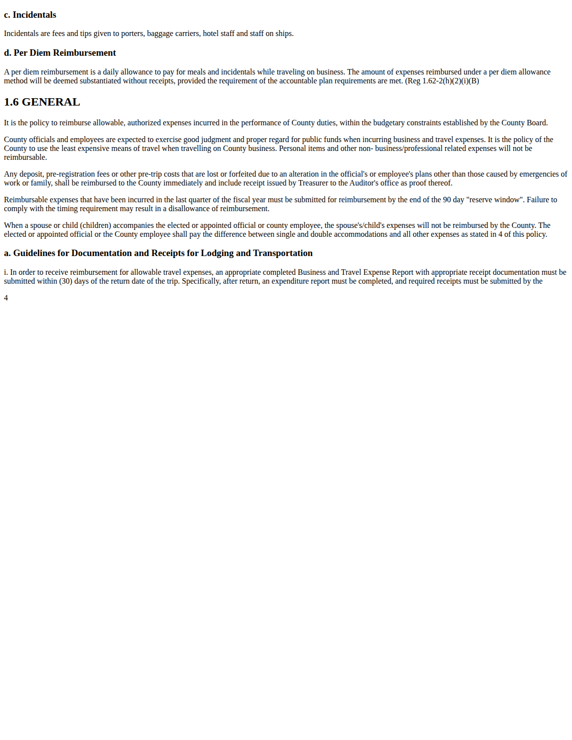c. Incidentals
Incidentals are fees and tips given to porters, baggage carriers, hotel staff and staff on ships.
d. Per Diem Reimbursement
A per diem reimbursement is a daily allowance to pay for meals and incidentals while traveling on business. The amount of expenses reimbursed under a per diem allowance method will be deemed substantiated without receipts, provided the requirement of the accountable plan requirements are met. (Reg 1.62-2(h)(2)(i)(B)
1.6 GENERAL
It is the policy to reimburse allowable, authorized expenses incurred in the performance of County duties, within the budgetary constraints established by the County Board.
County officials and employees are expected to exercise good judgment and proper regard for public funds when incurring business and travel expenses. It is the policy of the County to use the least expensive means of travel when travelling on County business. Personal items and other non- business/professional related expenses will not be reimbursable.
Any deposit, pre-registration fees or other pre-trip costs that are lost or forfeited due to an alteration in the official's or employee's plans other than those caused by emergencies of work or family, shall be reimbursed to the County immediately and include receipt issued by Treasurer to the Auditor's office as proof thereof.
Reimbursable expenses that have been incurred in the last quarter of the fiscal year must be submitted for reimbursement by the end of the 90 day "reserve window". Failure to comply with the timing requirement may result in a disallowance of reimbursement.
When a spouse or child (children) accompanies the elected or appointed official or county employee, the spouse's/child's expenses will not be reimbursed by the County. The elected or appointed official or the County employee shall pay the difference between single and double accommodations and all other expenses as stated in 4 of this policy.
a. Guidelines for Documentation and Receipts for Lodging and Transportation
i. In order to receive reimbursement for allowable travel expenses, an appropriate completed Business and Travel Expense Report with appropriate receipt documentation must be submitted within (30) days of the return date of the trip. Specifically, after return, an expenditure report must be completed, and required receipts must be submitted by the
4